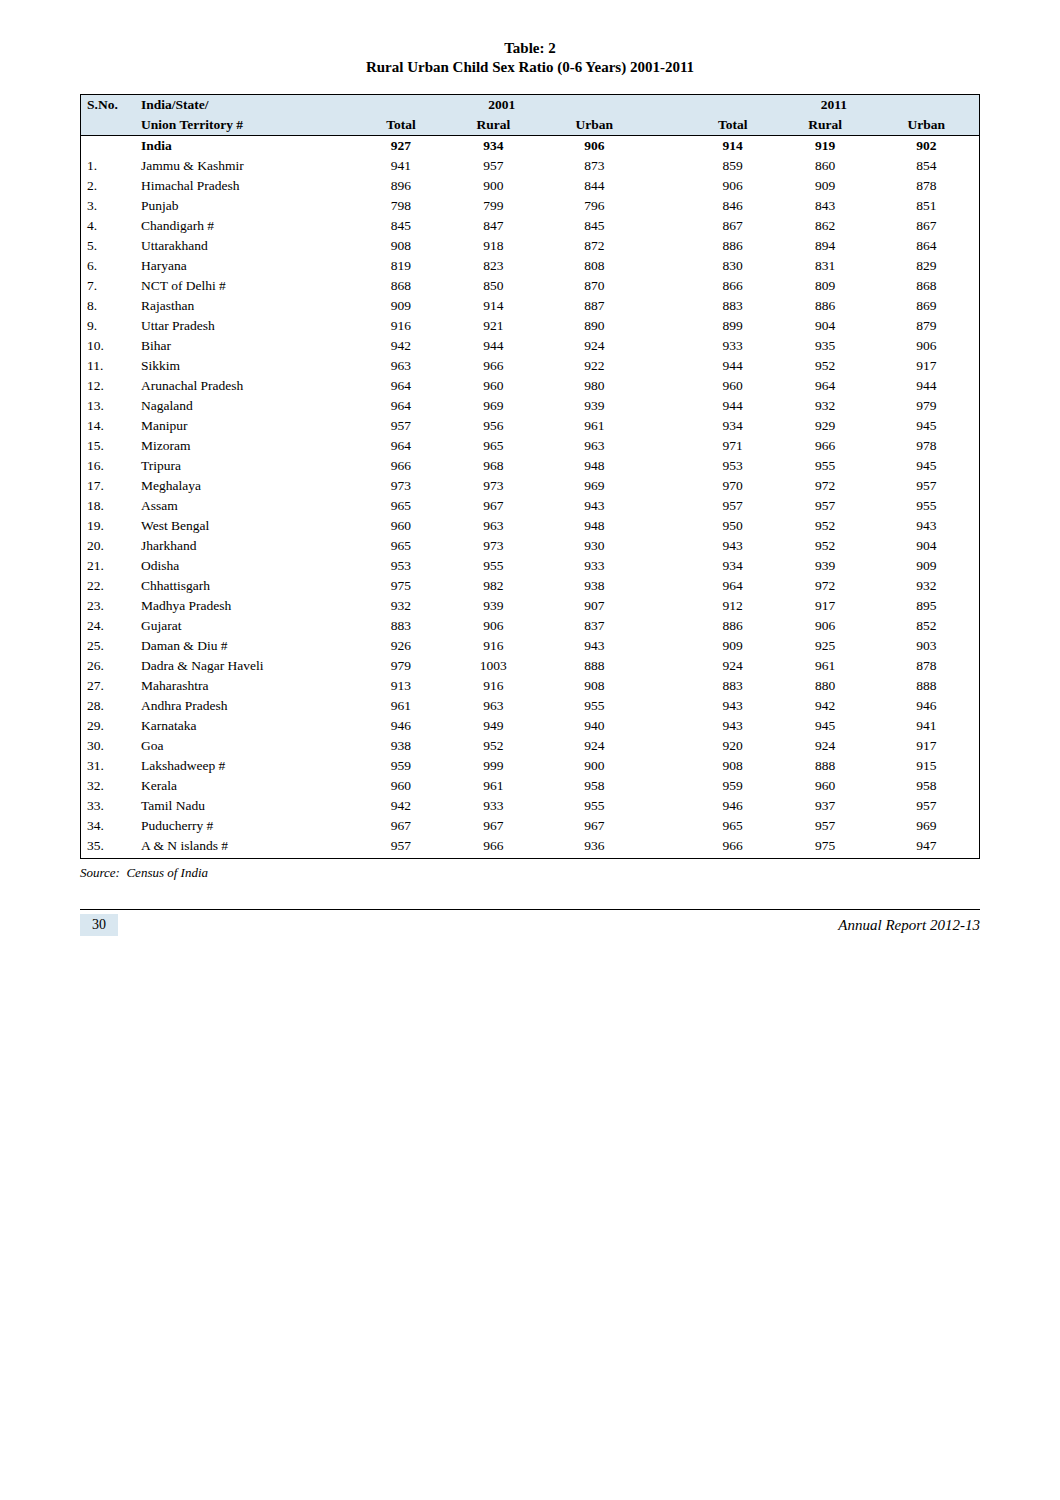Table: 2
Rural Urban Child Sex Ratio (0-6 Years) 2001-2011
| S.No. | India/State/ | 2001 | | 2011 |
| --- | --- | --- | --- | --- |
| | Union Territory # | Total | Rural | Urban | | Total | Rural | Urban |
| | India | 927 | 934 | 906 | | 914 | 919 | 902 |
| 1. | Jammu & Kashmir | 941 | 957 | 873 | | 859 | 860 | 854 |
| 2. | Himachal Pradesh | 896 | 900 | 844 | | 906 | 909 | 878 |
| 3. | Punjab | 798 | 799 | 796 | | 846 | 843 | 851 |
| 4. | Chandigarh # | 845 | 847 | 845 | | 867 | 862 | 867 |
| 5. | Uttarakhand | 908 | 918 | 872 | | 886 | 894 | 864 |
| 6. | Haryana | 819 | 823 | 808 | | 830 | 831 | 829 |
| 7. | NCT of Delhi # | 868 | 850 | 870 | | 866 | 809 | 868 |
| 8. | Rajasthan | 909 | 914 | 887 | | 883 | 886 | 869 |
| 9. | Uttar Pradesh | 916 | 921 | 890 | | 899 | 904 | 879 |
| 10. | Bihar | 942 | 944 | 924 | | 933 | 935 | 906 |
| 11. | Sikkim | 963 | 966 | 922 | | 944 | 952 | 917 |
| 12. | Arunachal Pradesh | 964 | 960 | 980 | | 960 | 964 | 944 |
| 13. | Nagaland | 964 | 969 | 939 | | 944 | 932 | 979 |
| 14. | Manipur | 957 | 956 | 961 | | 934 | 929 | 945 |
| 15. | Mizoram | 964 | 965 | 963 | | 971 | 966 | 978 |
| 16. | Tripura | 966 | 968 | 948 | | 953 | 955 | 945 |
| 17. | Meghalaya | 973 | 973 | 969 | | 970 | 972 | 957 |
| 18. | Assam | 965 | 967 | 943 | | 957 | 957 | 955 |
| 19. | West Bengal | 960 | 963 | 948 | | 950 | 952 | 943 |
| 20. | Jharkhand | 965 | 973 | 930 | | 943 | 952 | 904 |
| 21. | Odisha | 953 | 955 | 933 | | 934 | 939 | 909 |
| 22. | Chhattisgarh | 975 | 982 | 938 | | 964 | 972 | 932 |
| 23. | Madhya Pradesh | 932 | 939 | 907 | | 912 | 917 | 895 |
| 24. | Gujarat | 883 | 906 | 837 | | 886 | 906 | 852 |
| 25. | Daman & Diu # | 926 | 916 | 943 | | 909 | 925 | 903 |
| 26. | Dadra & Nagar Haveli | 979 | 1003 | 888 | | 924 | 961 | 878 |
| 27. | Maharashtra | 913 | 916 | 908 | | 883 | 880 | 888 |
| 28. | Andhra Pradesh | 961 | 963 | 955 | | 943 | 942 | 946 |
| 29. | Karnataka | 946 | 949 | 940 | | 943 | 945 | 941 |
| 30. | Goa | 938 | 952 | 924 | | 920 | 924 | 917 |
| 31. | Lakshadweep # | 959 | 999 | 900 | | 908 | 888 | 915 |
| 32. | Kerala | 960 | 961 | 958 | | 959 | 960 | 958 |
| 33. | Tamil Nadu | 942 | 933 | 955 | | 946 | 937 | 957 |
| 34. | Puducherry # | 967 | 967 | 967 | | 965 | 957 | 969 |
| 35. | A & N islands # | 957 | 966 | 936 | | 966 | 975 | 947 |
Source: Census of India
30 Annual Report 2012-13